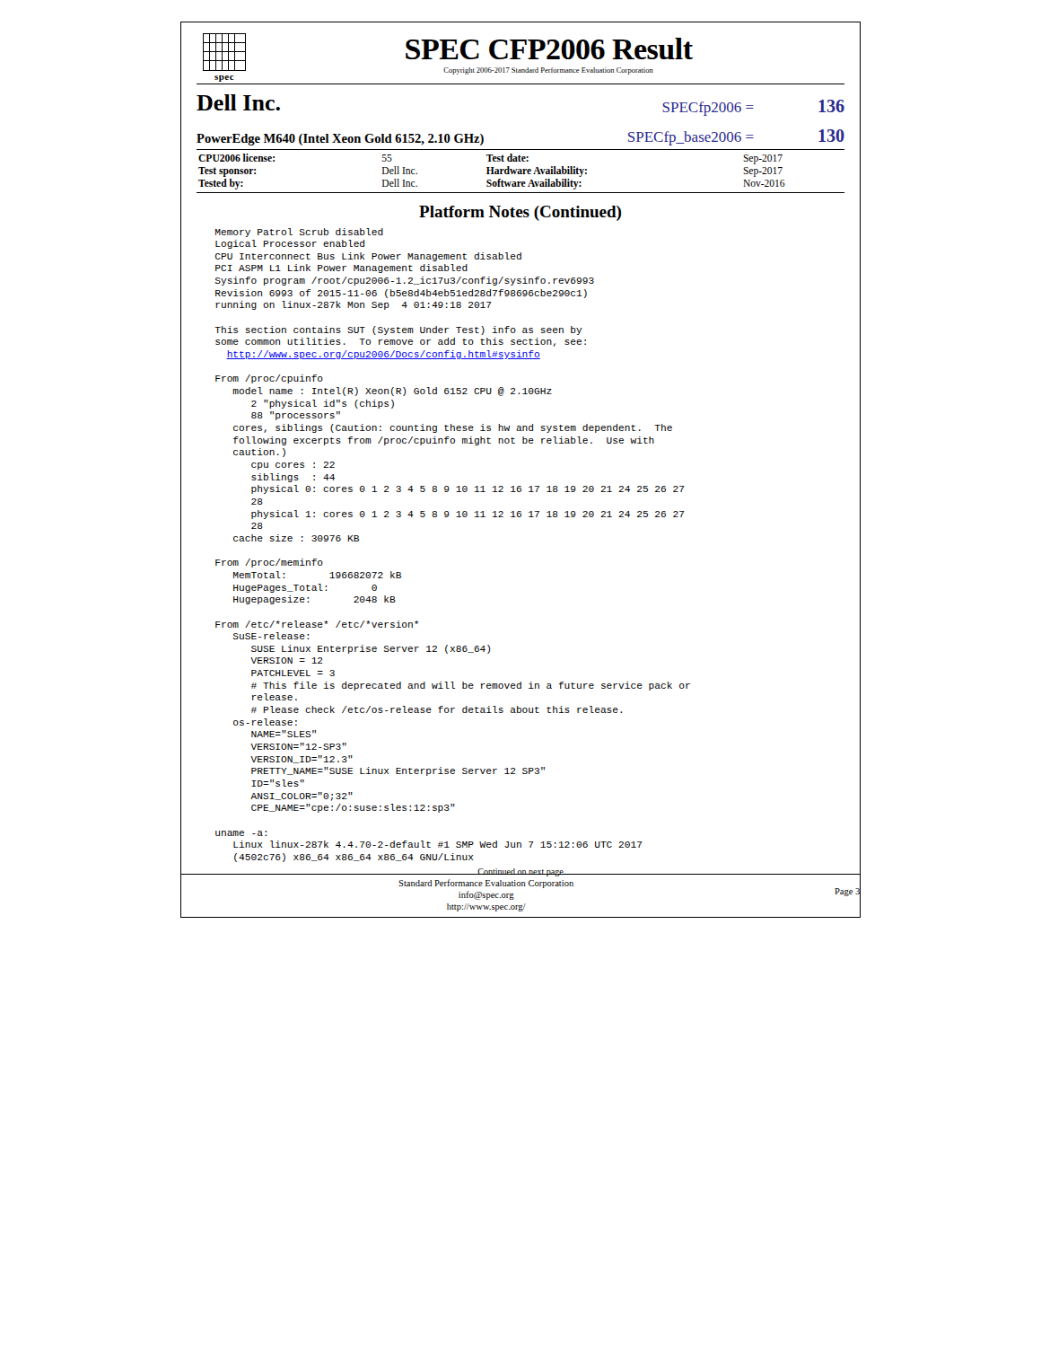spec
SPEC CFP2006 Result
Copyright 2006-2017 Standard Performance Evaluation Corporation
Dell Inc.
SPECfp2006 =
136
PowerEdge M640 (Intel Xeon Gold 6152, 2.10 GHz)
SPECfp_base2006 =
130
| CPU2006 license: | 55 | Test date: | Sep-2017 |
| Test sponsor: | Dell Inc. | Hardware Availability: | Sep-2017 |
| Tested by: | Dell Inc. | Software Availability: | Nov-2016 |
Platform Notes (Continued)
   Memory Patrol Scrub disabled
   Logical Processor enabled
   CPU Interconnect Bus Link Power Management disabled
   PCI ASPM L1 Link Power Management disabled
   Sysinfo program /root/cpu2006-1.2_ic17u3/config/sysinfo.rev6993
   Revision 6993 of 2015-11-06 (b5e8d4b4eb51ed28d7f98696cbe290c1)
   running on linux-287k Mon Sep  4 01:49:18 2017

   This section contains SUT (System Under Test) info as seen by
   some common utilities.  To remove or add to this section, see:
     http://www.spec.org/cpu2006/Docs/config.html#sysinfo

   From /proc/cpuinfo
      model name : Intel(R) Xeon(R) Gold 6152 CPU @ 2.10GHz
         2 "physical id"s (chips)
         88 "processors"
      cores, siblings (Caution: counting these is hw and system dependent.  The
      following excerpts from /proc/cpuinfo might not be reliable.  Use with
      caution.)
         cpu cores : 22
         siblings  : 44
         physical 0: cores 0 1 2 3 4 5 8 9 10 11 12 16 17 18 19 20 21 24 25 26 27
         28
         physical 1: cores 0 1 2 3 4 5 8 9 10 11 12 16 17 18 19 20 21 24 25 26 27
         28
      cache size : 30976 KB

   From /proc/meminfo
      MemTotal:       196682072 kB
      HugePages_Total:       0
      Hugepagesize:       2048 kB

   From /etc/*release* /etc/*version*
      SuSE-release:
         SUSE Linux Enterprise Server 12 (x86_64)
         VERSION = 12
         PATCHLEVEL = 3
         # This file is deprecated and will be removed in a future service pack or
         release.
         # Please check /etc/os-release for details about this release.
      os-release:
         NAME="SLES"
         VERSION="12-SP3"
         VERSION_ID="12.3"
         PRETTY_NAME="SUSE Linux Enterprise Server 12 SP3"
         ID="sles"
         ANSI_COLOR="0;32"
         CPE_NAME="cpe:/o:suse:sles:12:sp3"

   uname -a:
      Linux linux-287k 4.4.70-2-default #1 SMP Wed Jun 7 15:12:06 UTC 2017
      (4502c76) x86_64 x86_64 x86_64 GNU/Linux
Continued on next page
Standard Performance Evaluation Corporation
info@spec.org
http://www.spec.org/
Page 3